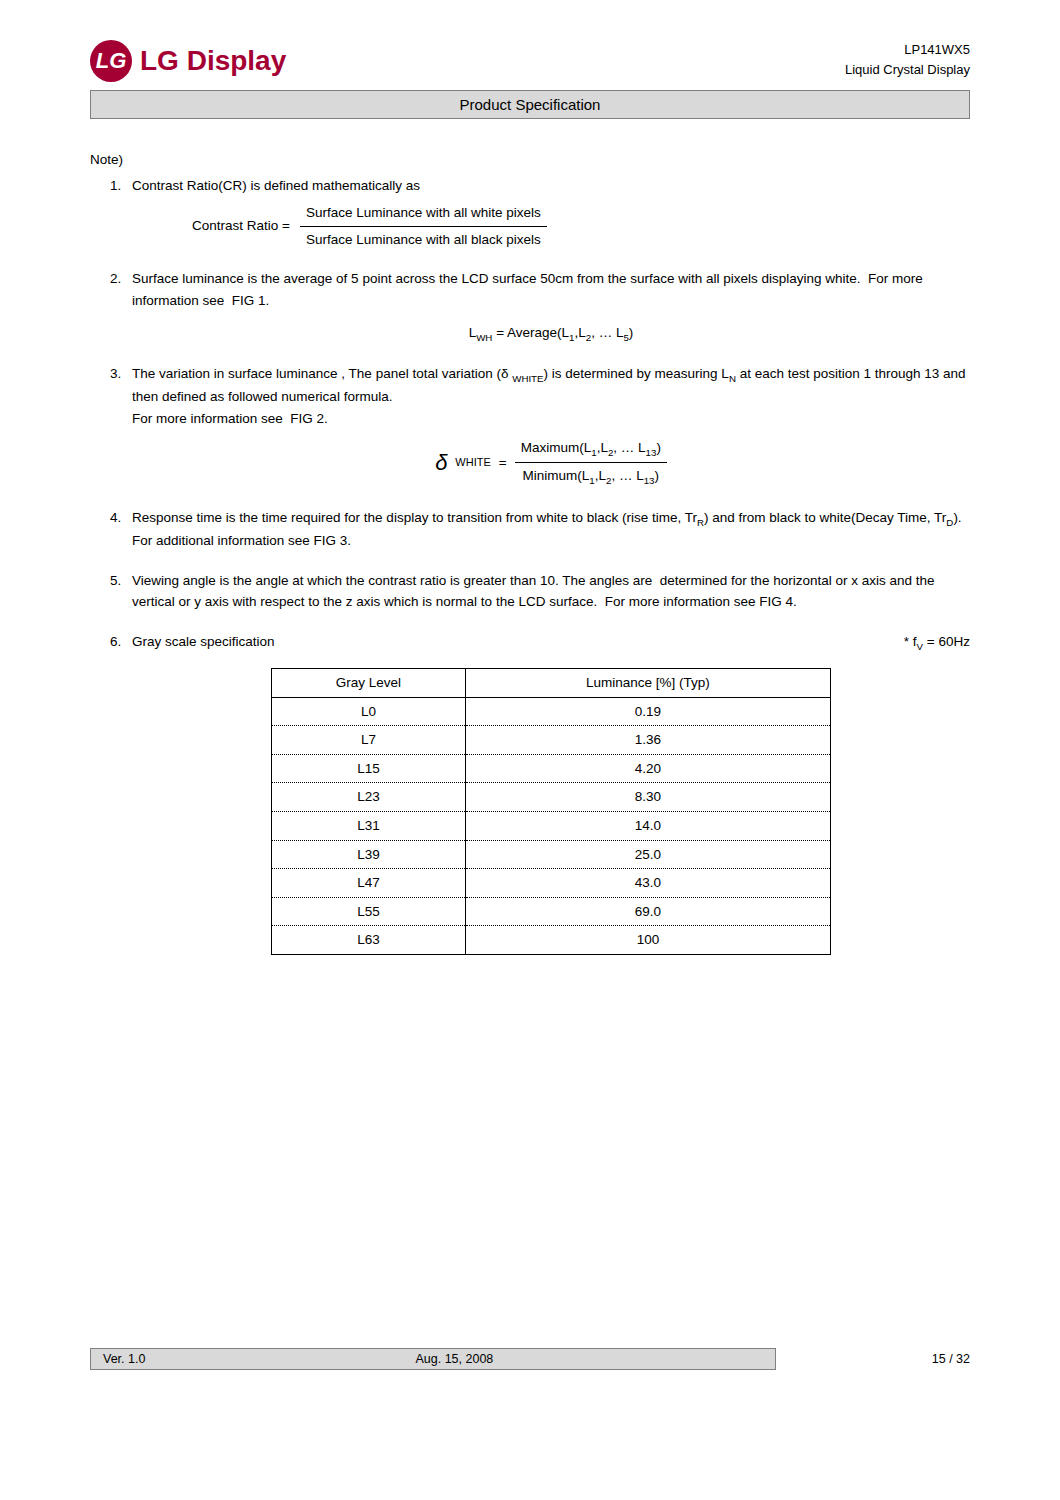LG
LG Display
LP141WX5
Liquid Crystal Display
Product Specification
Note)
Contrast Ratio(CR) is defined mathematically as
Contrast Ratio = Surface Luminance with all white pixels Surface Luminance with all black pixels
Surface luminance is the average of 5 point across the LCD surface 50cm from the surface with all pixels displaying white. For more information see FIG 1.
LWH = Average(L1,L2, … L5)
The variation in surface luminance , The panel total variation (δ WHITE) is determined by measuring LN at each test position 1 through 13 and then defined as followed numerical formula.
For more information see FIG 2.
δWHITE= Maximum(L1,L2, … L13) Minimum(L1,L2, … L13)
Response time is the time required for the display to transition from white to black (rise time, TrR) and from black to white(Decay Time, TrD). For additional information see FIG 3.
Viewing angle is the angle at which the contrast ratio is greater than 10. The angles are determined for the horizontal or x axis and the vertical or y axis with respect to the z axis which is normal to the LCD surface. For more information see FIG 4.
Gray scale specification * fV = 60Hz
| Gray Level | Luminance [%] (Typ) |
| --- | --- |
| L0 | 0.19 |
| L7 | 1.36 |
| L15 | 4.20 |
| L23 | 8.30 |
| L31 | 14.0 |
| L39 | 25.0 |
| L47 | 43.0 |
| L55 | 69.0 |
| L63 | 100 |
Ver. 1.0 Aug. 15, 2008
15 / 32